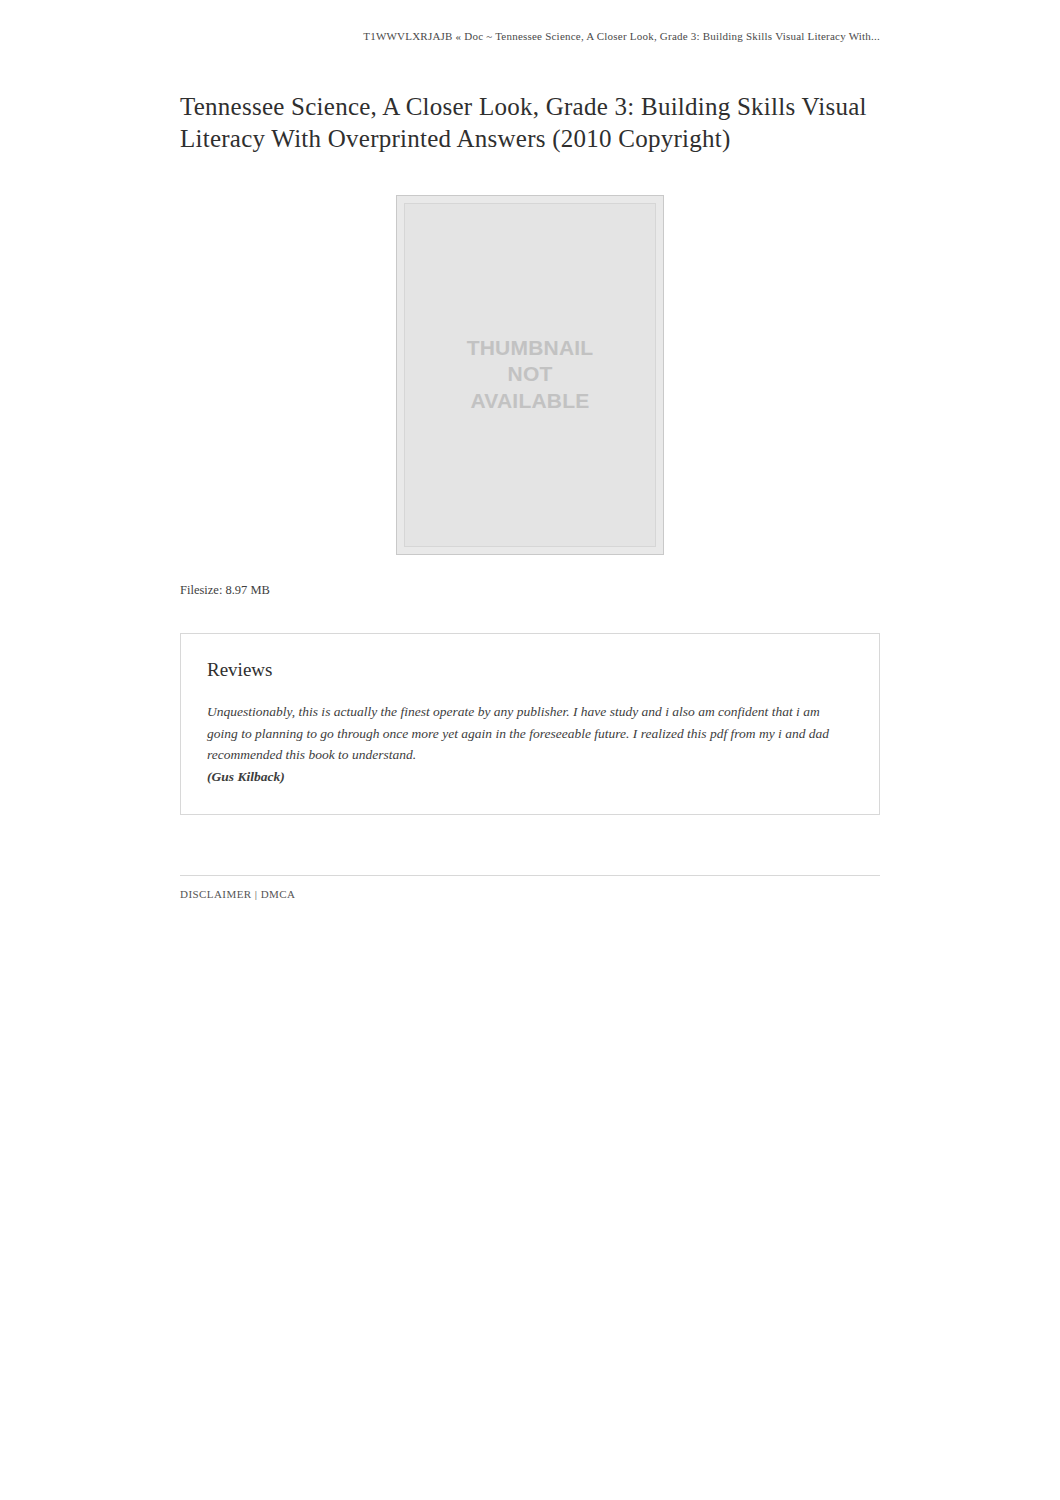T1WWVLXRJAJB « Doc ~ Tennessee Science, A Closer Look, Grade 3: Building Skills Visual Literacy With...
Tennessee Science, A Closer Look, Grade 3: Building Skills Visual Literacy With Overprinted Answers (2010 Copyright)
THUMBNAIL
NOT
AVAILABLE
Filesize: 8.97 MB
Reviews
Unquestionably, this is actually the finest operate by any publisher. I have study and i also am confident that i am going to planning to go through once more yet again in the foreseeable future. I realized this pdf from my i and dad recommended this book to understand.
(Gus Kilback)
DISCLAIMER | DMCA